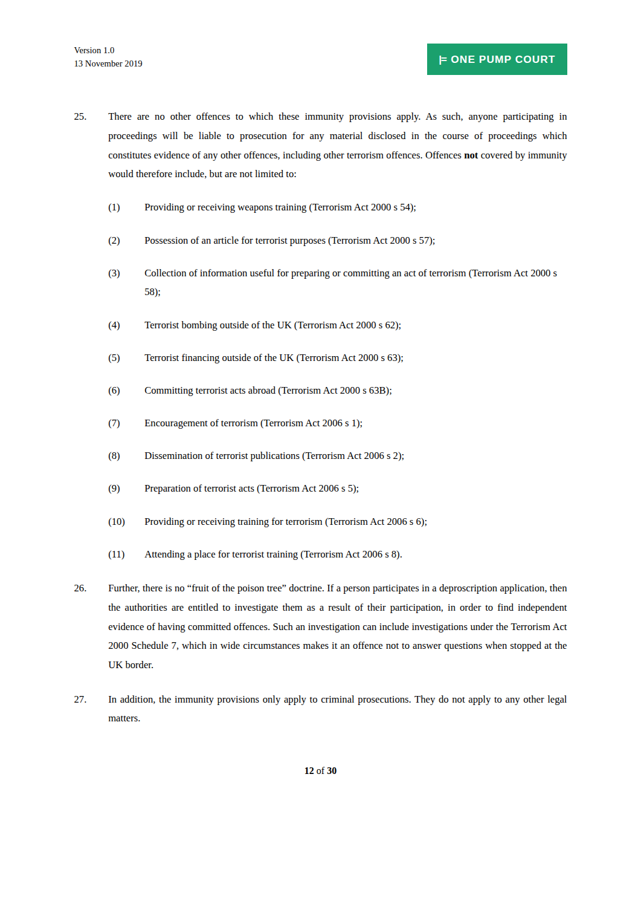Version 1.0
13 November 2019
|  =ONE PUMP COURT
There are no other offences to which these immunity provisions apply. As such, anyone participating in proceedings will be liable to prosecution for any material disclosed in the course of proceedings which constitutes evidence of any other offences, including other terrorism offences. Offences not covered by immunity would therefore include, but are not limited to:
Providing or receiving weapons training (Terrorism Act 2000 s 54);
Possession of an article for terrorist purposes (Terrorism Act 2000 s 57);
Collection of information useful for preparing or committing an act of terrorism (Terrorism Act 2000 s 58);
Terrorist bombing outside of the UK (Terrorism Act 2000 s 62);
Terrorist financing outside of the UK (Terrorism Act 2000 s 63);
Committing terrorist acts abroad (Terrorism Act 2000 s 63B);
Encouragement of terrorism (Terrorism Act 2006 s 1);
Dissemination of terrorist publications (Terrorism Act 2006 s 2);
Preparation of terrorist acts (Terrorism Act 2006 s 5);
Providing or receiving training for terrorism (Terrorism Act 2006 s 6);
Attending a place for terrorist training (Terrorism Act 2006 s 8).
Further, there is no “fruit of the poison tree” doctrine. If a person participates in a deproscription application, then the authorities are entitled to investigate them as a result of their participation, in order to find independent evidence of having committed offences. Such an investigation can include investigations under the Terrorism Act 2000 Schedule 7, which in wide circumstances makes it an offence not to answer questions when stopped at the UK border.
In addition, the immunity provisions only apply to criminal prosecutions. They do not apply to any other legal matters.
12 of 30